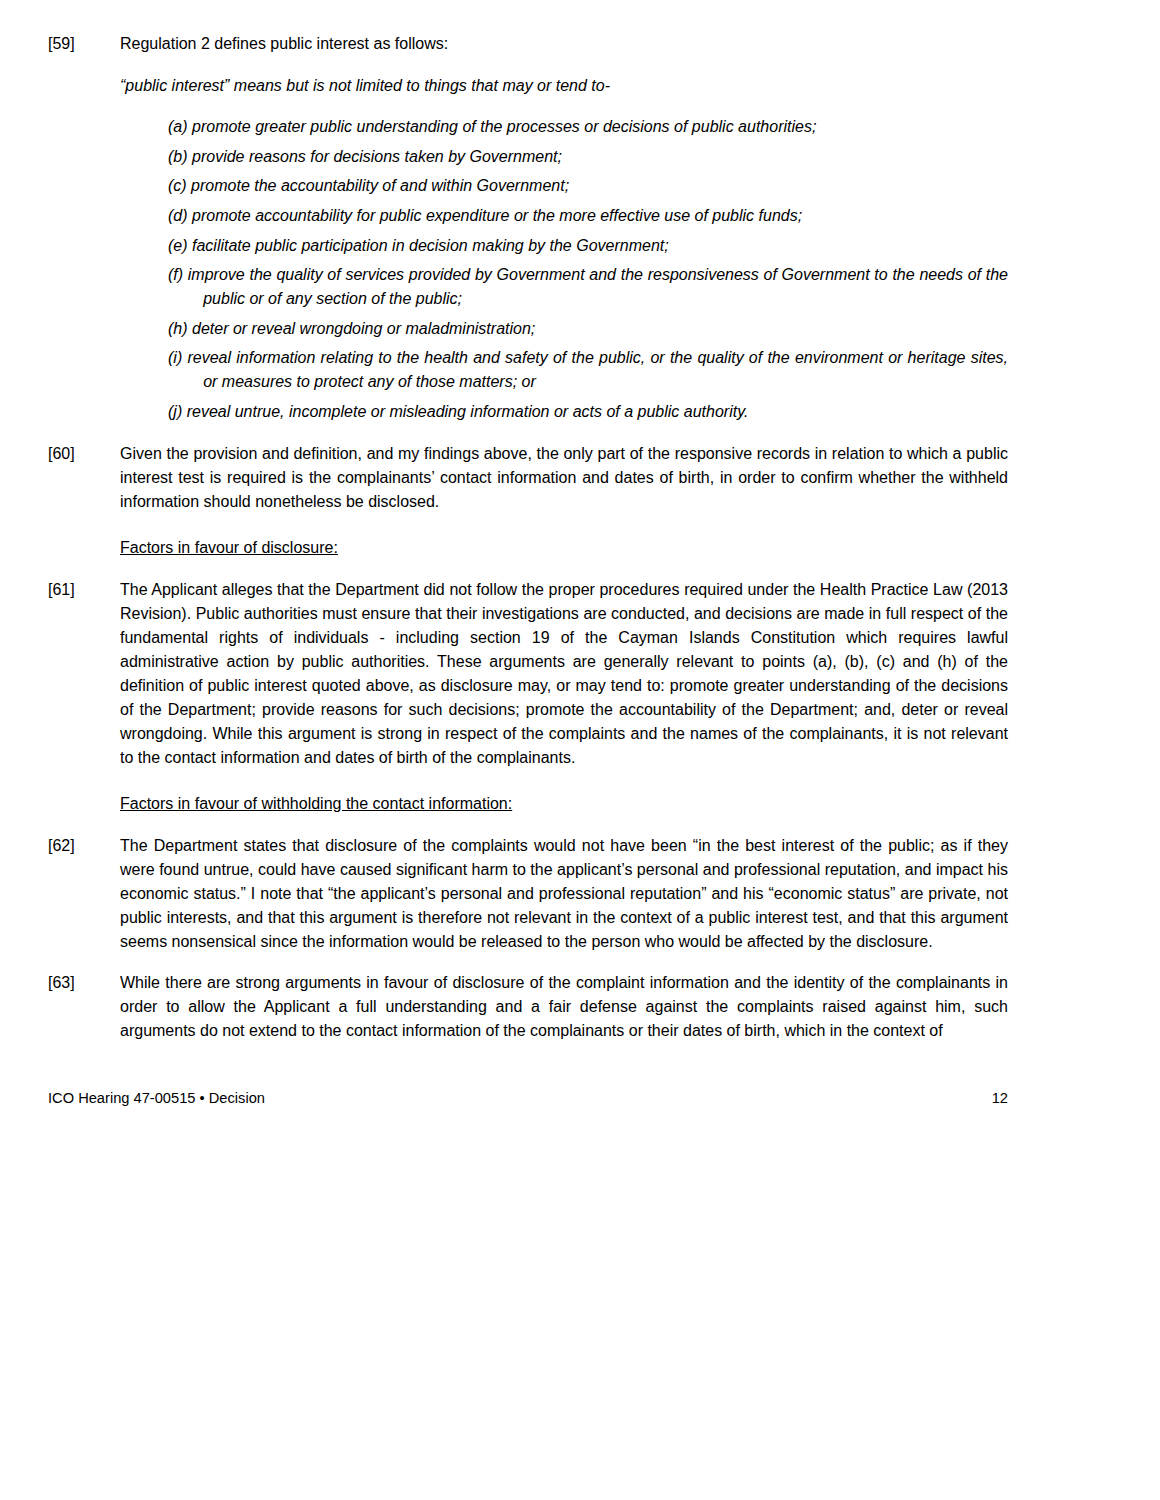[59]
Regulation 2 defines public interest as follows:
“public interest” means but is not limited to things that may or tend to-
(a) promote greater public understanding of the processes or decisions of public authorities;
(b) provide reasons for decisions taken by Government;
(c) promote the accountability of and within Government;
(d) promote accountability for public expenditure or the more effective use of public funds;
(e) facilitate public participation in decision making by the Government;
(f) improve the quality of services provided by Government and the responsiveness of Government to the needs of the public or of any section of the public;
(h) deter or reveal wrongdoing or maladministration;
(i) reveal information relating to the health and safety of the public, or the quality of the environment or heritage sites, or measures to protect any of those matters; or
(j) reveal untrue, incomplete or misleading information or acts of a public authority.
[60]
Given the provision and definition, and my findings above, the only part of the responsive records in relation to which a public interest test is required is the complainants’ contact information and dates of birth, in order to confirm whether the withheld information should nonetheless be disclosed.
Factors in favour of disclosure:
[61]
The Applicant alleges that the Department did not follow the proper procedures required under the Health Practice Law (2013 Revision). Public authorities must ensure that their investigations are conducted, and decisions are made in full respect of the fundamental rights of individuals - including section 19 of the Cayman Islands Constitution which requires lawful administrative action by public authorities. These arguments are generally relevant to points (a), (b), (c) and (h) of the definition of public interest quoted above, as disclosure may, or may tend to: promote greater understanding of the decisions of the Department; provide reasons for such decisions; promote the accountability of the Department; and, deter or reveal wrongdoing. While this argument is strong in respect of the complaints and the names of the complainants, it is not relevant to the contact information and dates of birth of the complainants.
Factors in favour of withholding the contact information:
[62]
The Department states that disclosure of the complaints would not have been “in the best interest of the public; as if they were found untrue, could have caused significant harm to the applicant’s personal and professional reputation, and impact his economic status.” I note that “the applicant’s personal and professional reputation” and his “economic status” are private, not public interests, and that this argument is therefore not relevant in the context of a public interest test, and that this argument seems nonsensical since the information would be released to the person who would be affected by the disclosure.
[63]
While there are strong arguments in favour of disclosure of the complaint information and the identity of the complainants in order to allow the Applicant a full understanding and a fair defense against the complaints raised against him, such arguments do not extend to the contact information of the complainants or their dates of birth, which in the context of
ICO Hearing 47-00515 • Decision 12